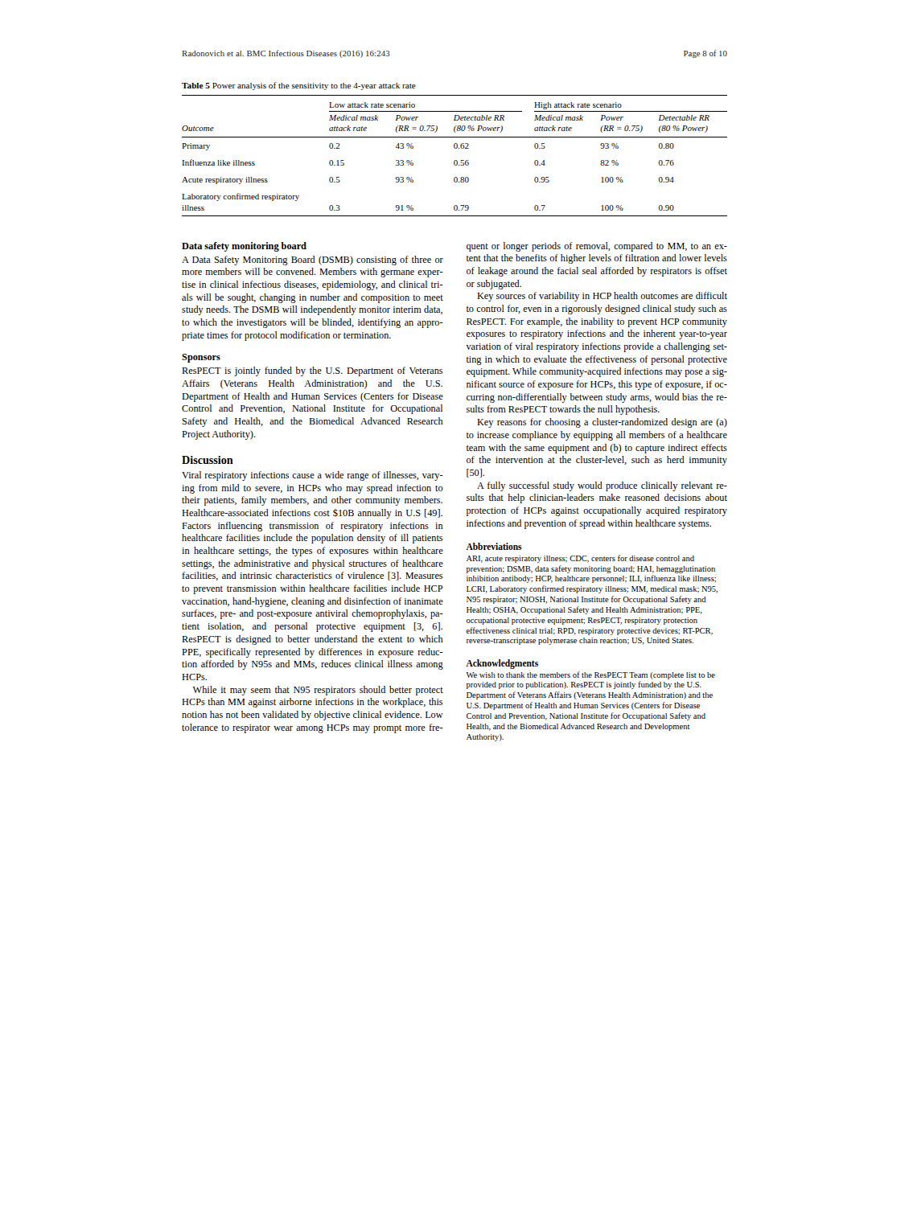Radonovich et al. BMC Infectious Diseases (2016) 16:243
Page 8 of 10
Table 5 Power analysis of the sensitivity to the 4-year attack rate
| | Low attack rate scenario | | High attack rate scenario |
| --- | --- | --- | --- |
| Outcome | Medical mask attack rate | Power (RR = 0.75) | Detectable RR (80 % Power) | | Medical mask attack rate | Power (RR = 0.75) | Detectable RR (80 % Power) |
| Primary | 0.2 | 43 % | 0.62 | | 0.5 | 93 % | 0.80 |
| Influenza like illness | 0.15 | 33 % | 0.56 | | 0.4 | 82 % | 0.76 |
| Acute respiratory illness | 0.5 | 93 % | 0.80 | | 0.95 | 100 % | 0.94 |
| Laboratory confirmed respiratory illness | 0.3 | 91 % | 0.79 | | 0.7 | 100 % | 0.90 |
Data safety monitoring board
A Data Safety Monitoring Board (DSMB) consisting of three or more members will be convened. Members with germane expertise in clinical infectious diseases, epidemiology, and clinical trials will be sought, changing in number and composition to meet study needs. The DSMB will independently monitor interim data, to which the investigators will be blinded, identifying an appropriate times for protocol modification or termination.
Sponsors
ResPECT is jointly funded by the U.S. Department of Veterans Affairs (Veterans Health Administration) and the U.S. Department of Health and Human Services (Centers for Disease Control and Prevention, National Institute for Occupational Safety and Health, and the Biomedical Advanced Research Project Authority).
Discussion
Viral respiratory infections cause a wide range of illnesses, varying from mild to severe, in HCPs who may spread infection to their patients, family members, and other community members. Healthcare-associated infections cost $10B annually in U.S [49]. Factors influencing transmission of respiratory infections in healthcare facilities include the population density of ill patients in healthcare settings, the types of exposures within healthcare settings, the administrative and physical structures of healthcare facilities, and intrinsic characteristics of virulence [3]. Measures to prevent transmission within healthcare facilities include HCP vaccination, hand-hygiene, cleaning and disinfection of inanimate surfaces, pre- and post-exposure antiviral chemoprophylaxis, patient isolation, and personal protective equipment [3, 6]. ResPECT is designed to better understand the extent to which PPE, specifically represented by differences in exposure reduction afforded by N95s and MMs, reduces clinical illness among HCPs.
While it may seem that N95 respirators should better protect HCPs than MM against airborne infections in the workplace, this notion has not been validated by objective clinical evidence. Low tolerance to respirator wear among HCPs may prompt more frequent or longer periods of removal, compared to MM, to an extent that the benefits of higher levels of filtration and lower levels of leakage around the facial seal afforded by respirators is offset or subjugated.
Key sources of variability in HCP health outcomes are difficult to control for, even in a rigorously designed clinical study such as ResPECT. For example, the inability to prevent HCP community exposures to respiratory infections and the inherent year-to-year variation of viral respiratory infections provide a challenging setting in which to evaluate the effectiveness of personal protective equipment. While community-acquired infections may pose a significant source of exposure for HCPs, this type of exposure, if occurring non-differentially between study arms, would bias the results from ResPECT towards the null hypothesis.
Key reasons for choosing a cluster-randomized design are (a) to increase compliance by equipping all members of a healthcare team with the same equipment and (b) to capture indirect effects of the intervention at the cluster-level, such as herd immunity [50].
A fully successful study would produce clinically relevant results that help clinician-leaders make reasoned decisions about protection of HCPs against occupationally acquired respiratory infections and prevention of spread within healthcare systems.
Abbreviations
ARI, acute respiratory illness; CDC, centers for disease control and prevention; DSMB, data safety monitoring board; HAI, hemagglutination inhibition antibody; HCP, healthcare personnel; ILI, influenza like illness; LCRI, Laboratory confirmed respiratory illness; MM, medical mask; N95, N95 respirator; NIOSH, National Institute for Occupational Safety and Health; OSHA, Occupational Safety and Health Administration; PPE, occupational protective equipment; ResPECT, respiratory protection effectiveness clinical trial; RPD, respiratory protective devices; RT-PCR, reverse-transcriptase polymerase chain reaction; US, United States.
Acknowledgments
We wish to thank the members of the ResPECT Team (complete list to be provided prior to publication). ResPECT is jointly funded by the U.S. Department of Veterans Affairs (Veterans Health Administration) and the U.S. Department of Health and Human Services (Centers for Disease Control and Prevention, National Institute for Occupational Safety and Health, and the Biomedical Advanced Research and Development Authority).